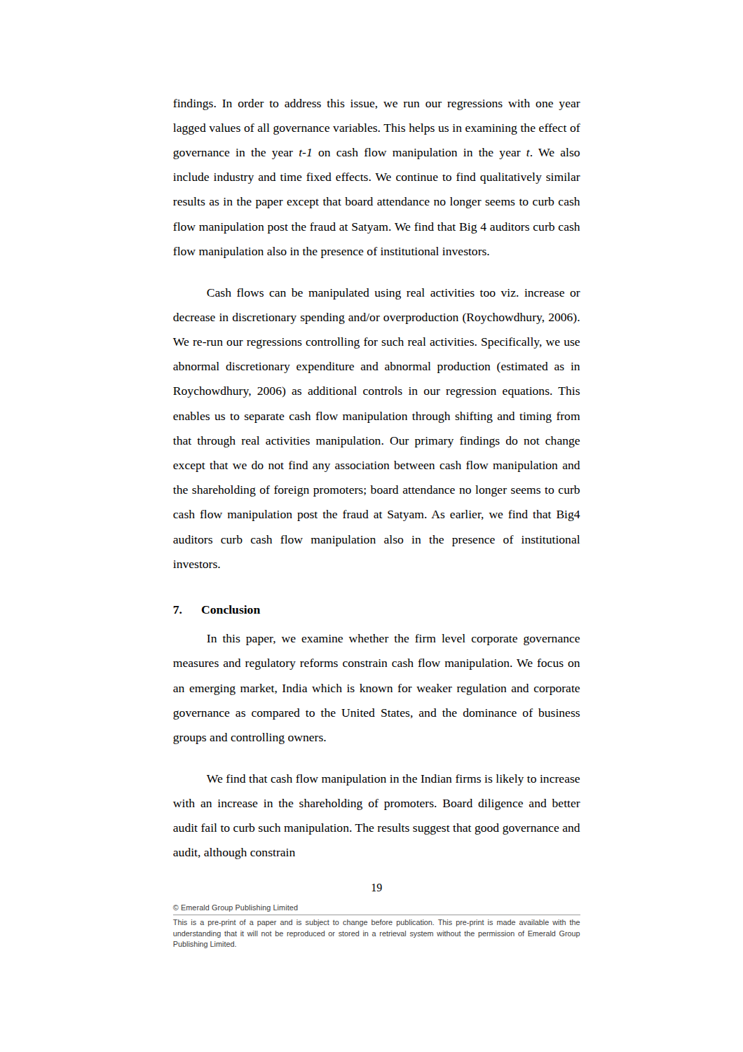findings. In order to address this issue, we run our regressions with one year lagged values of all governance variables. This helps us in examining the effect of governance in the year t-1 on cash flow manipulation in the year t. We also include industry and time fixed effects. We continue to find qualitatively similar results as in the paper except that board attendance no longer seems to curb cash flow manipulation post the fraud at Satyam. We find that Big 4 auditors curb cash flow manipulation also in the presence of institutional investors.
Cash flows can be manipulated using real activities too viz. increase or decrease in discretionary spending and/or overproduction (Roychowdhury, 2006). We re-run our regressions controlling for such real activities. Specifically, we use abnormal discretionary expenditure and abnormal production (estimated as in Roychowdhury, 2006) as additional controls in our regression equations. This enables us to separate cash flow manipulation through shifting and timing from that through real activities manipulation. Our primary findings do not change except that we do not find any association between cash flow manipulation and the shareholding of foreign promoters; board attendance no longer seems to curb cash flow manipulation post the fraud at Satyam. As earlier, we find that Big4 auditors curb cash flow manipulation also in the presence of institutional investors.
7. Conclusion
In this paper, we examine whether the firm level corporate governance measures and regulatory reforms constrain cash flow manipulation. We focus on an emerging market, India which is known for weaker regulation and corporate governance as compared to the United States, and the dominance of business groups and controlling owners.
We find that cash flow manipulation in the Indian firms is likely to increase with an increase in the shareholding of promoters. Board diligence and better audit fail to curb such manipulation. The results suggest that good governance and audit, although constrain
19
© Emerald Group Publishing Limited
This is a pre-print of a paper and is subject to change before publication. This pre-print is made available with the understanding that it will not be reproduced or stored in a retrieval system without the permission of Emerald Group Publishing Limited.